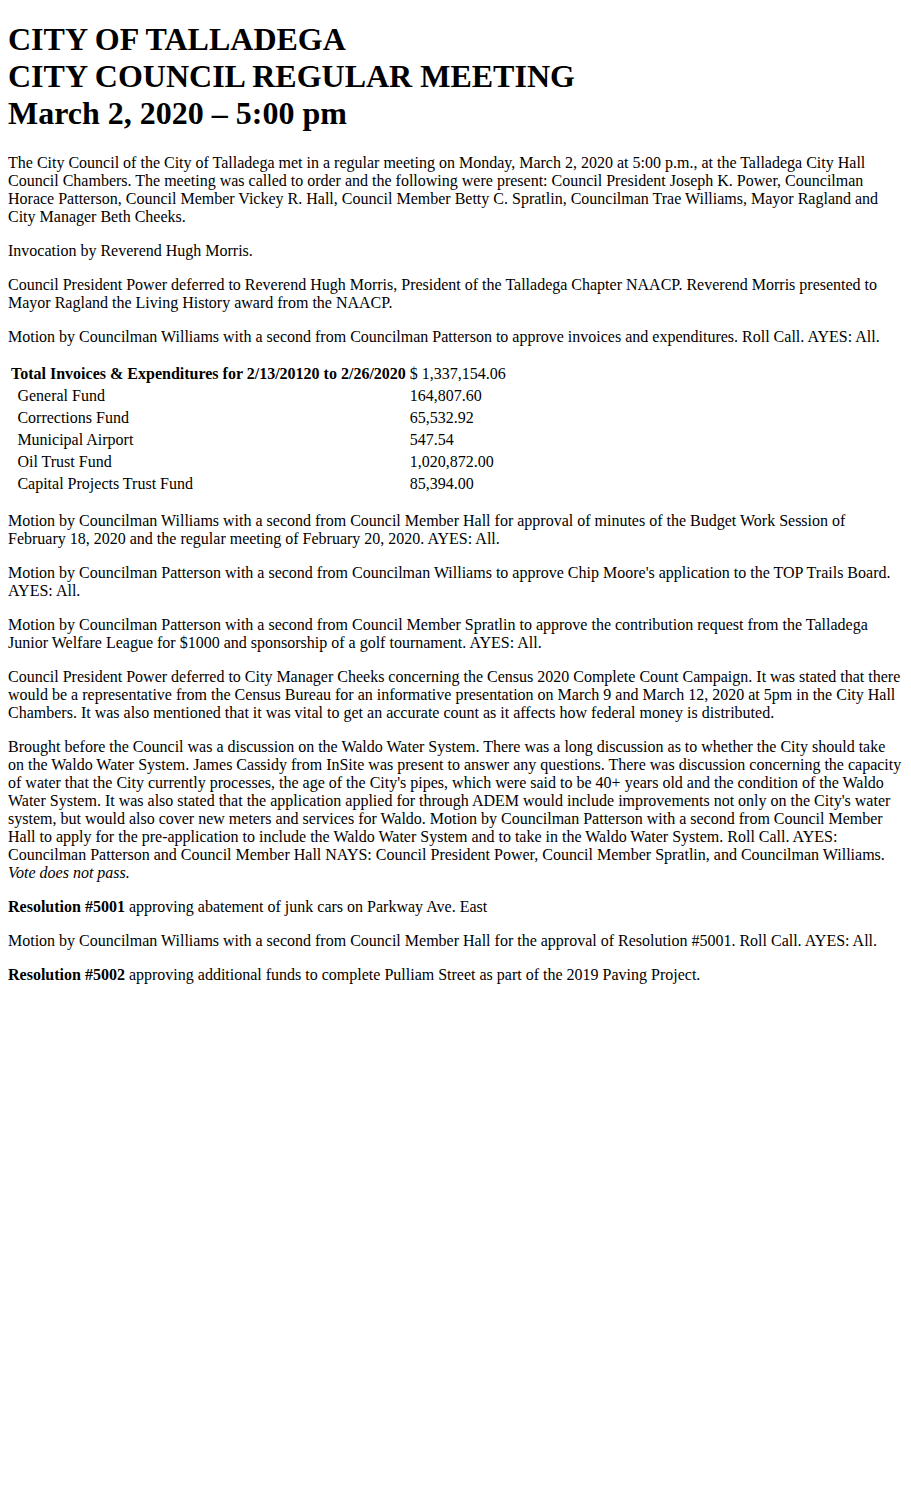CITY OF TALLADEGA
CITY COUNCIL REGULAR MEETING
March 2, 2020 – 5:00 pm
The City Council of the City of Talladega met in a regular meeting on Monday, March 2, 2020 at 5:00 p.m., at the Talladega City Hall Council Chambers. The meeting was called to order and the following were present: Council President Joseph K. Power, Councilman Horace Patterson, Council Member Vickey R. Hall, Council Member Betty C. Spratlin, Councilman Trae Williams, Mayor Ragland and City Manager Beth Cheeks.
Invocation by Reverend Hugh Morris.
Council President Power deferred to Reverend Hugh Morris, President of the Talladega Chapter NAACP. Reverend Morris presented to Mayor Ragland the Living History award from the NAACP.
Motion by Councilman Williams with a second from Councilman Patterson to approve invoices and expenditures. Roll Call. AYES: All.
| Total Invoices & Expenditures for 2/13/20120 to 2/26/2020 | $ 1,337,154.06 |
| | General Fund | 164,807.60 |
| | Corrections Fund | 65,532.92 |
| | Municipal Airport | 547.54 |
| | Oil Trust Fund | 1,020,872.00 |
| | Capital Projects Trust Fund | 85,394.00 |
Motion by Councilman Williams with a second from Council Member Hall for approval of minutes of the Budget Work Session of February 18, 2020 and the regular meeting of February 20, 2020. AYES: All.
Motion by Councilman Patterson with a second from Councilman Williams to approve Chip Moore's application to the TOP Trails Board. AYES: All.
Motion by Councilman Patterson with a second from Council Member Spratlin to approve the contribution request from the Talladega Junior Welfare League for $1000 and sponsorship of a golf tournament. AYES: All.
Council President Power deferred to City Manager Cheeks concerning the Census 2020 Complete Count Campaign. It was stated that there would be a representative from the Census Bureau for an informative presentation on March 9 and March 12, 2020 at 5pm in the City Hall Chambers. It was also mentioned that it was vital to get an accurate count as it affects how federal money is distributed.
Brought before the Council was a discussion on the Waldo Water System. There was a long discussion as to whether the City should take on the Waldo Water System. James Cassidy from InSite was present to answer any questions. There was discussion concerning the capacity of water that the City currently processes, the age of the City's pipes, which were said to be 40+ years old and the condition of the Waldo Water System. It was also stated that the application applied for through ADEM would include improvements not only on the City's water system, but would also cover new meters and services for Waldo. Motion by Councilman Patterson with a second from Council Member Hall to apply for the pre-application to include the Waldo Water System and to take in the Waldo Water System. Roll Call. AYES: Councilman Patterson and Council Member Hall NAYS: Council President Power, Council Member Spratlin, and Councilman Williams. Vote does not pass.
Resolution #5001 approving abatement of junk cars on Parkway Ave. East
Motion by Councilman Williams with a second from Council Member Hall for the approval of Resolution #5001. Roll Call. AYES: All.
Resolution #5002 approving additional funds to complete Pulliam Street as part of the 2019 Paving Project.